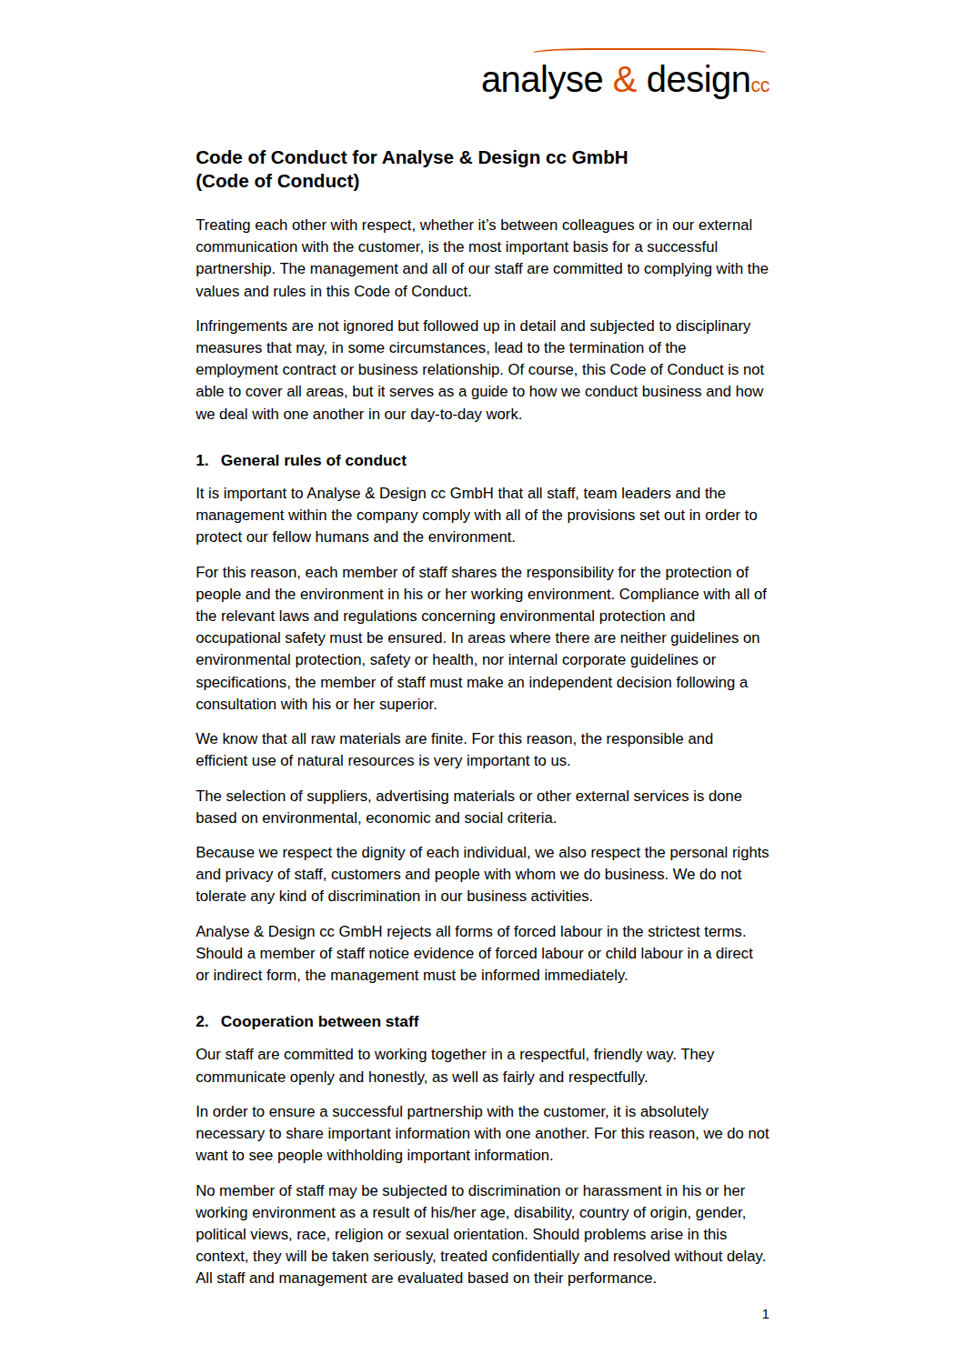analyse & designcc
Code of Conduct for Analyse & Design cc GmbH
(Code of Conduct)
Treating each other with respect, whether it’s between colleagues or in our external communication with the customer, is the most important basis for a successful partnership. The management and all of our staff are committed to complying with the values and rules in this Code of Conduct.
Infringements are not ignored but followed up in detail and subjected to disciplinary measures that may, in some circumstances, lead to the termination of the employment contract or business relationship. Of course, this Code of Conduct is not able to cover all areas, but it serves as a guide to how we conduct business and how we deal with one another in our day-to-day work.
1. General rules of conduct
It is important to Analyse & Design cc GmbH that all staff, team leaders and the management within the company comply with all of the provisions set out in order to protect our fellow humans and the environment.
For this reason, each member of staff shares the responsibility for the protection of people and the environment in his or her working environment. Compliance with all of the relevant laws and regulations concerning environmental protection and occupational safety must be ensured. In areas where there are neither guidelines on environmental protection, safety or health, nor internal corporate guidelines or specifications, the member of staff must make an independent decision following a consultation with his or her superior.
We know that all raw materials are finite. For this reason, the responsible and efficient use of natural resources is very important to us.
The selection of suppliers, advertising materials or other external services is done based on environmental, economic and social criteria.
Because we respect the dignity of each individual, we also respect the personal rights and privacy of staff, customers and people with whom we do business. We do not tolerate any kind of discrimination in our business activities.
Analyse & Design cc GmbH rejects all forms of forced labour in the strictest terms. Should a member of staff notice evidence of forced labour or child labour in a direct or indirect form, the management must be informed immediately.
2. Cooperation between staff
Our staff are committed to working together in a respectful, friendly way. They communicate openly and honestly, as well as fairly and respectfully.
In order to ensure a successful partnership with the customer, it is absolutely necessary to share important information with one another. For this reason, we do not want to see people withholding important information.
No member of staff may be subjected to discrimination or harassment in his or her working environment as a result of his/her age, disability, country of origin, gender, political views, race, religion or sexual orientation. Should problems arise in this context, they will be taken seriously, treated confidentially and resolved without delay. All staff and management are evaluated based on their performance.
1